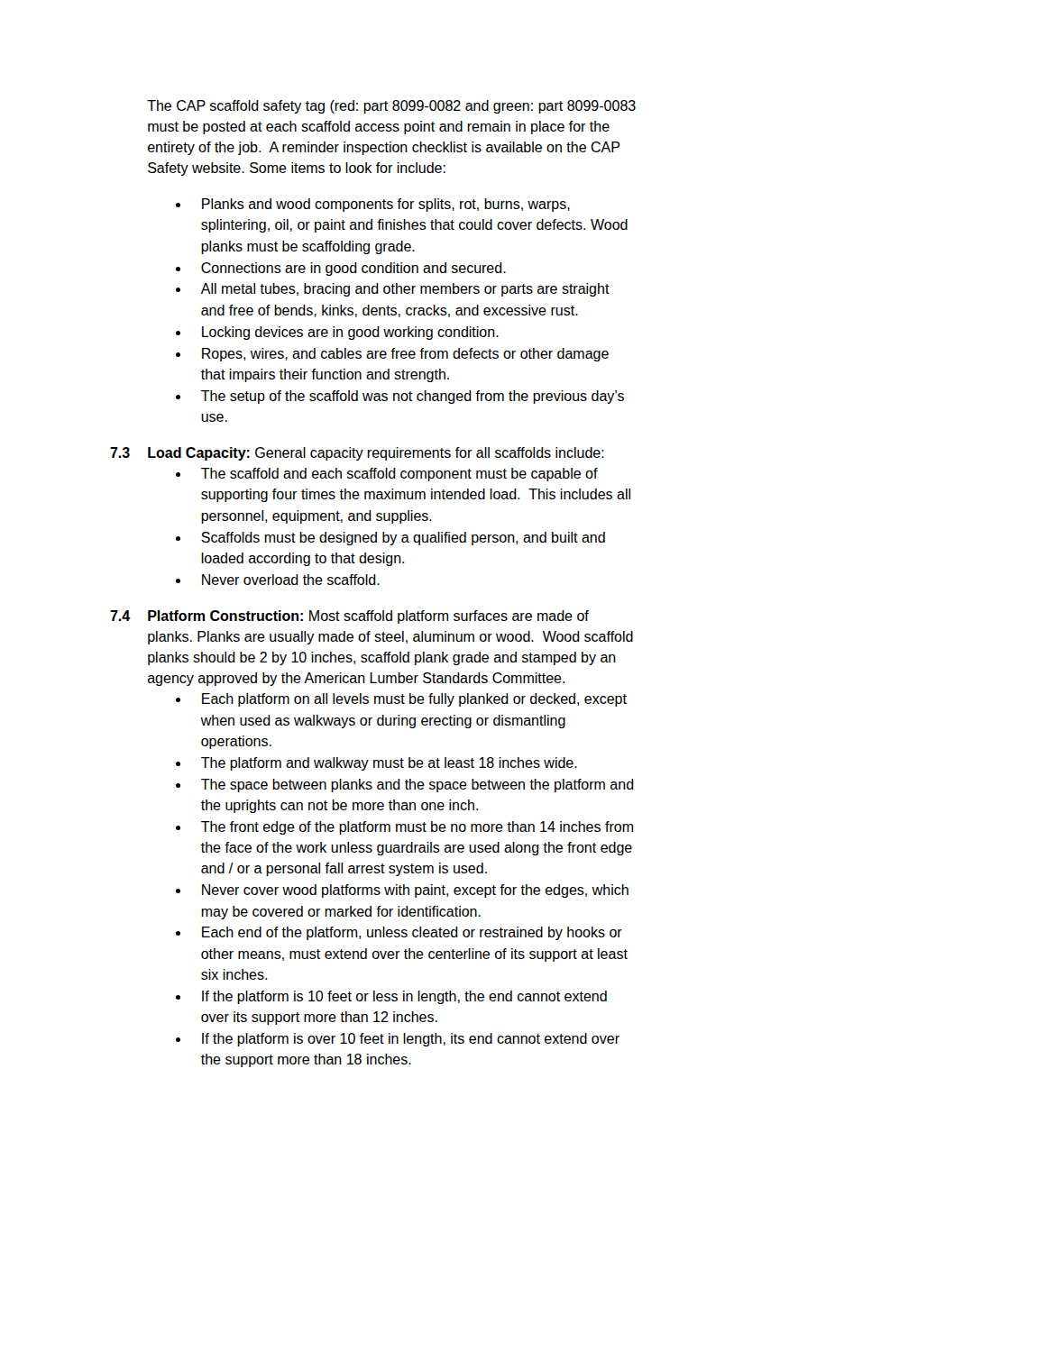The CAP scaffold safety tag (red: part 8099-0082 and green: part 8099-0083 must be posted at each scaffold access point and remain in place for the entirety of the job. A reminder inspection checklist is available on the CAP Safety website. Some items to look for include:
Planks and wood components for splits, rot, burns, warps, splintering, oil, or paint and finishes that could cover defects. Wood planks must be scaffolding grade.
Connections are in good condition and secured.
All metal tubes, bracing and other members or parts are straight and free of bends, kinks, dents, cracks, and excessive rust.
Locking devices are in good working condition.
Ropes, wires, and cables are free from defects or other damage that impairs their function and strength.
The setup of the scaffold was not changed from the previous day’s use.
7.3
Load Capacity: General capacity requirements for all scaffolds include:
The scaffold and each scaffold component must be capable of supporting four times the maximum intended load. This includes all personnel, equipment, and supplies.
Scaffolds must be designed by a qualified person, and built and loaded according to that design.
Never overload the scaffold.
7.4
Platform Construction: Most scaffold platform surfaces are made of planks. Planks are usually made of steel, aluminum or wood. Wood scaffold planks should be 2 by 10 inches, scaffold plank grade and stamped by an agency approved by the American Lumber Standards Committee.
Each platform on all levels must be fully planked or decked, except when used as walkways or during erecting or dismantling operations.
The platform and walkway must be at least 18 inches wide.
The space between planks and the space between the platform and the uprights can not be more than one inch.
The front edge of the platform must be no more than 14 inches from the face of the work unless guardrails are used along the front edge and / or a personal fall arrest system is used.
Never cover wood platforms with paint, except for the edges, which may be covered or marked for identification.
Each end of the platform, unless cleated or restrained by hooks or other means, must extend over the centerline of its support at least six inches.
If the platform is 10 feet or less in length, the end cannot extend over its support more than 12 inches.
If the platform is over 10 feet in length, its end cannot extend over the support more than 18 inches.